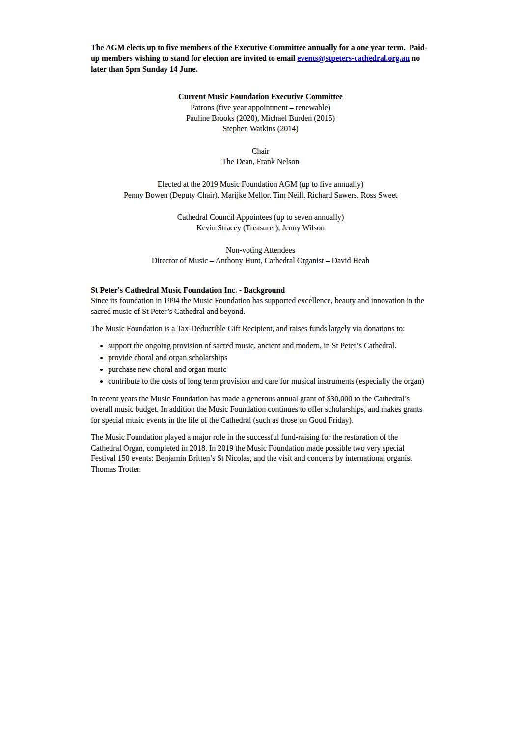The AGM elects up to five members of the Executive Committee annually for a one year term. Paid-up members wishing to stand for election are invited to email events@stpeters-cathedral.org.au no later than 5pm Sunday 14 June.
Current Music Foundation Executive Committee Patrons (five year appointment – renewable) Pauline Brooks (2020), Michael Burden (2015) Stephen Watkins (2014)
Chair The Dean, Frank Nelson
Elected at the 2019 Music Foundation AGM (up to five annually) Penny Bowen (Deputy Chair), Marijke Mellor, Tim Neill, Richard Sawers, Ross Sweet
Cathedral Council Appointees (up to seven annually) Kevin Stracey (Treasurer), Jenny Wilson
Non-voting Attendees Director of Music – Anthony Hunt, Cathedral Organist – David Heah
St Peter's Cathedral Music Foundation Inc. - Background
Since its foundation in 1994 the Music Foundation has supported excellence, beauty and innovation in the sacred music of St Peter’s Cathedral and beyond.
The Music Foundation is a Tax-Deductible Gift Recipient, and raises funds largely via donations to:
support the ongoing provision of sacred music, ancient and modern, in St Peter’s Cathedral.
provide choral and organ scholarships
purchase new choral and organ music
contribute to the costs of long term provision and care for musical instruments (especially the organ)
In recent years the Music Foundation has made a generous annual grant of $30,000 to the Cathedral’s overall music budget. In addition the Music Foundation continues to offer scholarships, and makes grants for special music events in the life of the Cathedral (such as those on Good Friday).
The Music Foundation played a major role in the successful fund-raising for the restoration of the Cathedral Organ, completed in 2018. In 2019 the Music Foundation made possible two very special Festival 150 events: Benjamin Britten’s St Nicolas, and the visit and concerts by international organist Thomas Trotter.